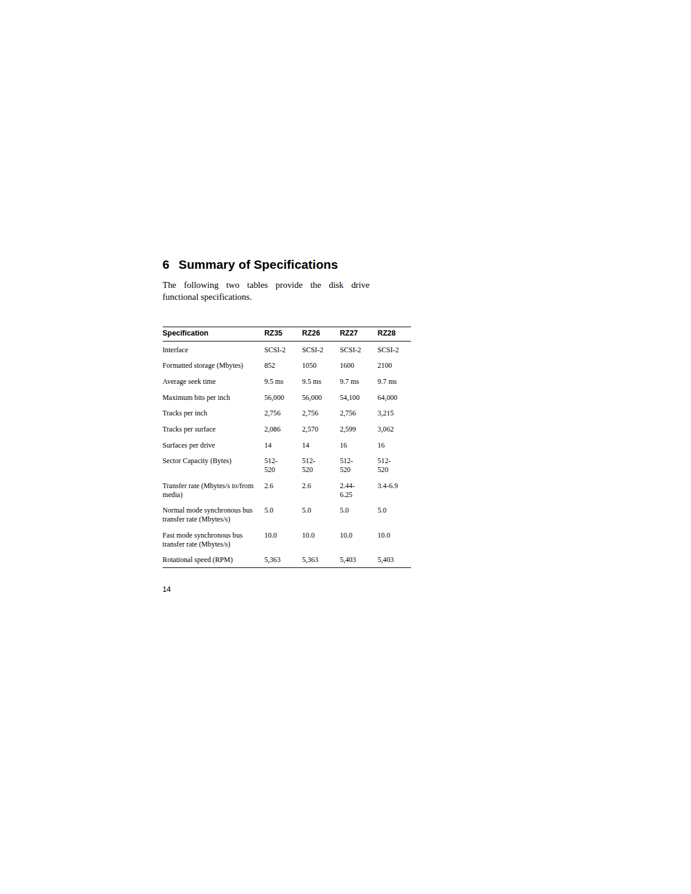6 Summary of Specifications
The following two tables provide the disk drive functional specifications.
| Specification | RZ35 | RZ26 | RZ27 | RZ28 |
| --- | --- | --- | --- | --- |
| Interface | SCSI-2 | SCSI-2 | SCSI-2 | SCSI-2 |
| Formatted storage (Mbytes) | 852 | 1050 | 1600 | 2100 |
| Average seek time | 9.5 ms | 9.5 ms | 9.7 ms | 9.7 ms |
| Maximum bits per inch | 56,000 | 56,000 | 54,100 | 64,000 |
| Tracks per inch | 2,756 | 2,756 | 2,756 | 3,215 |
| Tracks per surface | 2,086 | 2,570 | 2,599 | 3,062 |
| Surfaces per drive | 14 | 14 | 16 | 16 |
| Sector Capacity (Bytes) | 512- 520 | 512- 520 | 512- 520 | 512- 520 |
| Transfer rate (Mbytes/s to/from media) | 2.6 | 2.6 | 2.44- 6.25 | 3.4-6.9 |
| Normal mode synchronous bus transfer rate (Mbytes/s) | 5.0 | 5.0 | 5.0 | 5.0 |
| Fast mode synchronous bus transfer rate (Mbytes/s) | 10.0 | 10.0 | 10.0 | 10.0 |
| Rotational speed (RPM) | 5,363 | 5,363 | 5,403 | 5,403 |
14